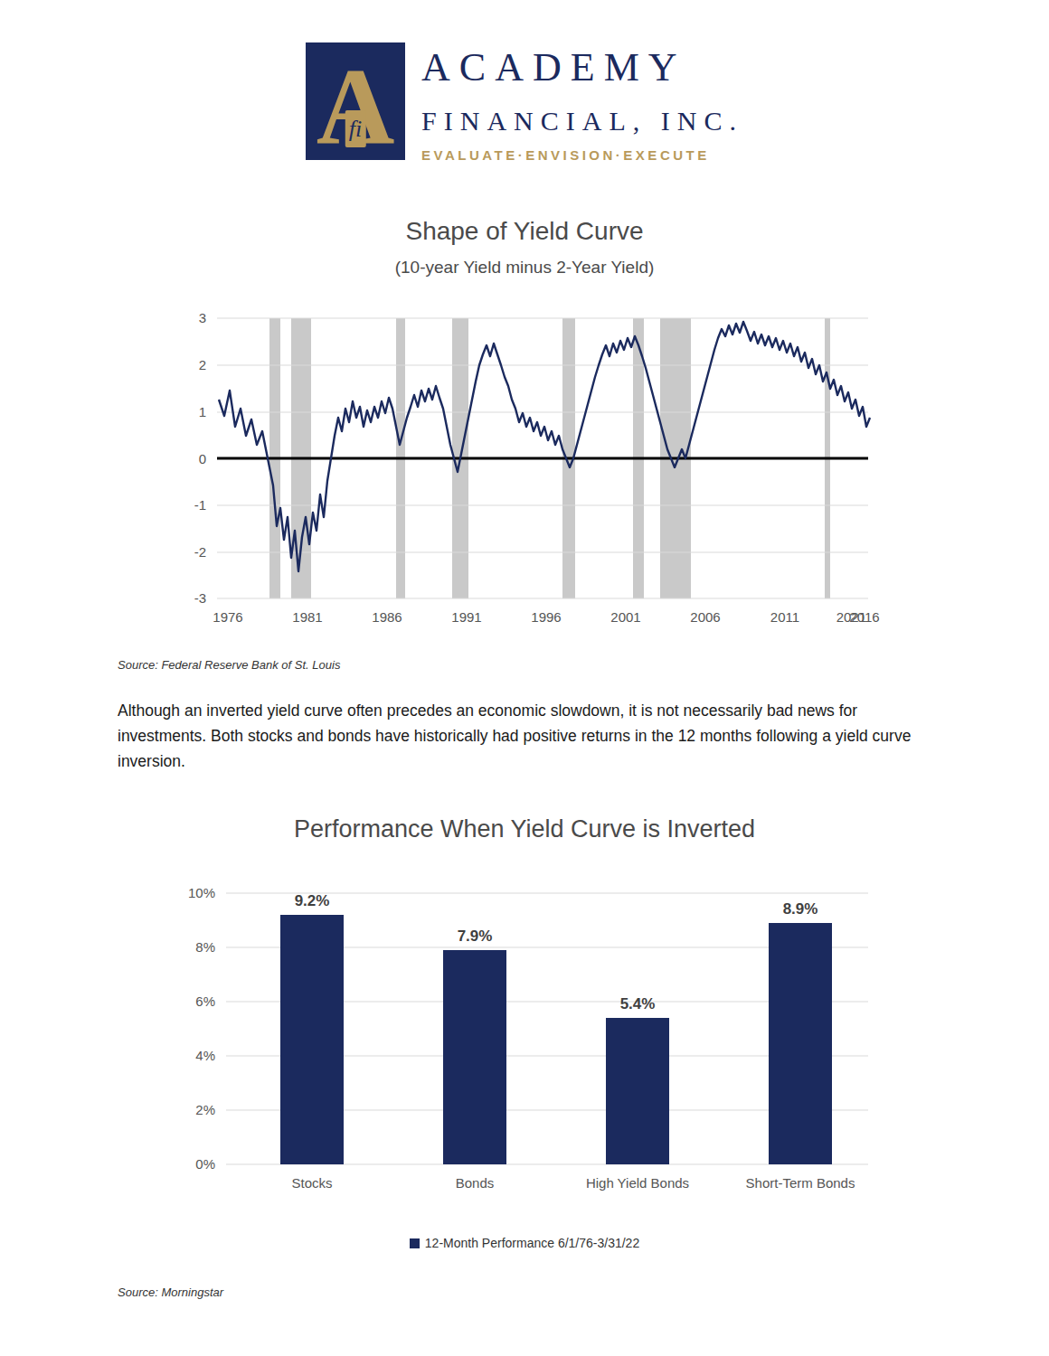ACADEMY
FINANCIAL, INC.
EVALUATE·ENVISION·EXECUTE
Shape of Yield Curve
(10-year Yield minus 2-Year Yield)
3 2 1 0 -1 -2 -3 1976 1981 1986 1991 1996 2001 2006 2011 2016 2021
Source: Federal Reserve Bank of St. Louis
Although an inverted yield curve often precedes an economic slowdown, it is not necessarily bad news for investments. Both stocks and bonds have historically had positive returns in the 12 months following a yield curve inversion.
Performance When Yield Curve is Inverted
10% 8% 6% 4% 2% 0% 9.2% 7.9% 5.4% 8.9% Stocks Bonds High Yield Bonds Short-Term Bonds
12-Month Performance 6/1/76-3/31/22
Source: Morningstar